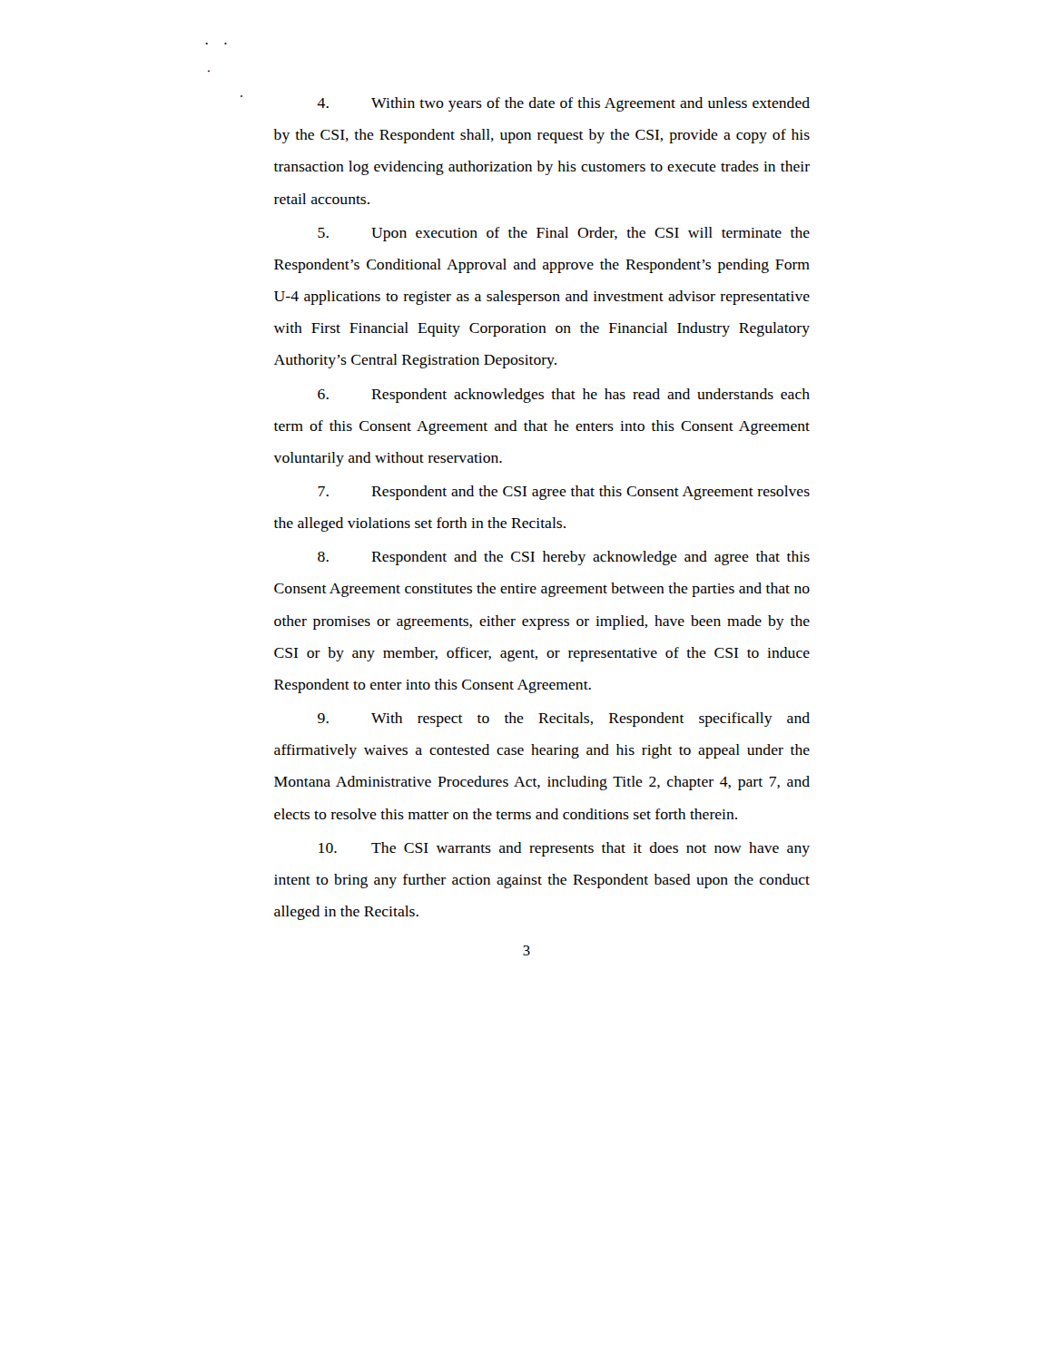· · ·
·
4. Within two years of the date of this Agreement and unless extended by the CSI, the Respondent shall, upon request by the CSI, provide a copy of his transaction log evidencing authorization by his customers to execute trades in their retail accounts.
5. Upon execution of the Final Order, the CSI will terminate the Respondent’s Conditional Approval and approve the Respondent’s pending Form U-4 applications to register as a salesperson and investment advisor representative with First Financial Equity Corporation on the Financial Industry Regulatory Authority’s Central Registration Depository.
6. Respondent acknowledges that he has read and understands each term of this Consent Agreement and that he enters into this Consent Agreement voluntarily and without reservation.
7. Respondent and the CSI agree that this Consent Agreement resolves the alleged violations set forth in the Recitals.
8. Respondent and the CSI hereby acknowledge and agree that this Consent Agreement constitutes the entire agreement between the parties and that no other promises or agreements, either express or implied, have been made by the CSI or by any member, officer, agent, or representative of the CSI to induce Respondent to enter into this Consent Agreement.
9. With respect to the Recitals, Respondent specifically and affirmatively waives a contested case hearing and his right to appeal under the Montana Administrative Procedures Act, including Title 2, chapter 4, part 7, and elects to resolve this matter on the terms and conditions set forth therein.
10. The CSI warrants and represents that it does not now have any intent to bring any further action against the Respondent based upon the conduct alleged in the Recitals.
3